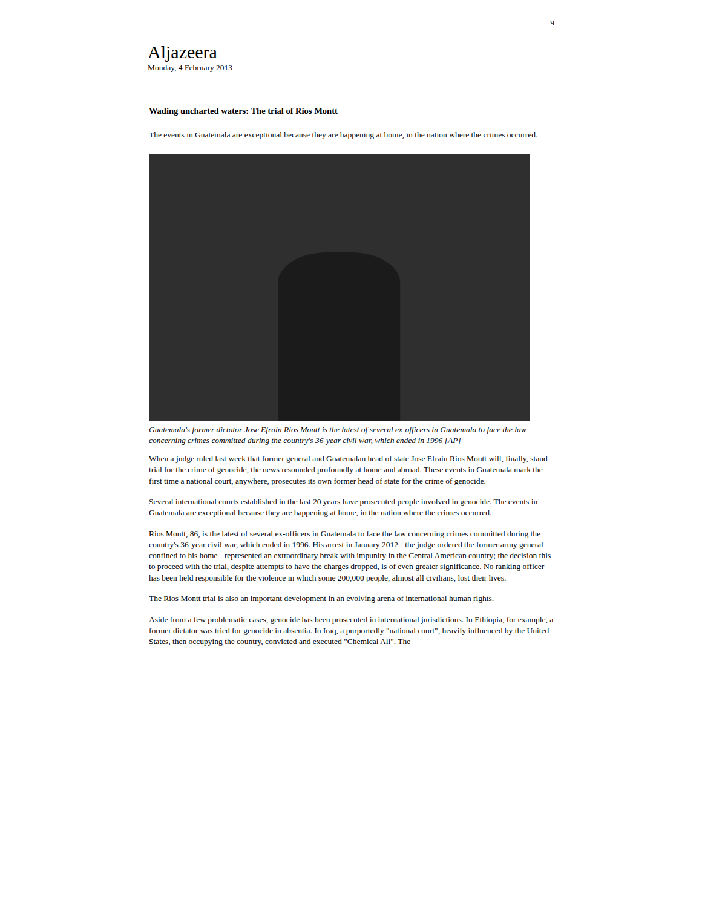9
Aljazeera
Monday, 4 February 2013
Wading uncharted waters: The trial of Rios Montt
The events in Guatemala are exceptional because they are happening at home, in the nation where the crimes occurred.
Guatemala's former dictator Jose Efrain Rios Montt is the latest of several ex-officers in Guatemala to face the law concerning crimes committed during the country's 36-year civil war, which ended in 1996 [AP]
When a judge ruled last week that former general and Guatemalan head of state Jose Efrain Rios Montt will, finally, stand trial for the crime of genocide, the news resounded profoundly at home and abroad. These events in Guatemala mark the first time a national court, anywhere, prosecutes its own former head of state for the crime of genocide.
Several international courts established in the last 20 years have prosecuted people involved in genocide. The events in Guatemala are exceptional because they are happening at home, in the nation where the crimes occurred.
Rios Montt, 86, is the latest of several ex-officers in Guatemala to face the law concerning crimes committed during the country's 36-year civil war, which ended in 1996. His arrest in January 2012 - the judge ordered the former army general confined to his home - represented an extraordinary break with impunity in the Central American country; the decision this to proceed with the trial, despite attempts to have the charges dropped, is of even greater significance. No ranking officer has been held responsible for the violence in which some 200,000 people, almost all civilians, lost their lives.
The Rios Montt trial is also an important development in an evolving arena of international human rights.
Aside from a few problematic cases, genocide has been prosecuted in international jurisdictions. In Ethiopia, for example, a former dictator was tried for genocide in absentia. In Iraq, a purportedly "national court", heavily influenced by the United States, then occupying the country, convicted and executed "Chemical Ali". The